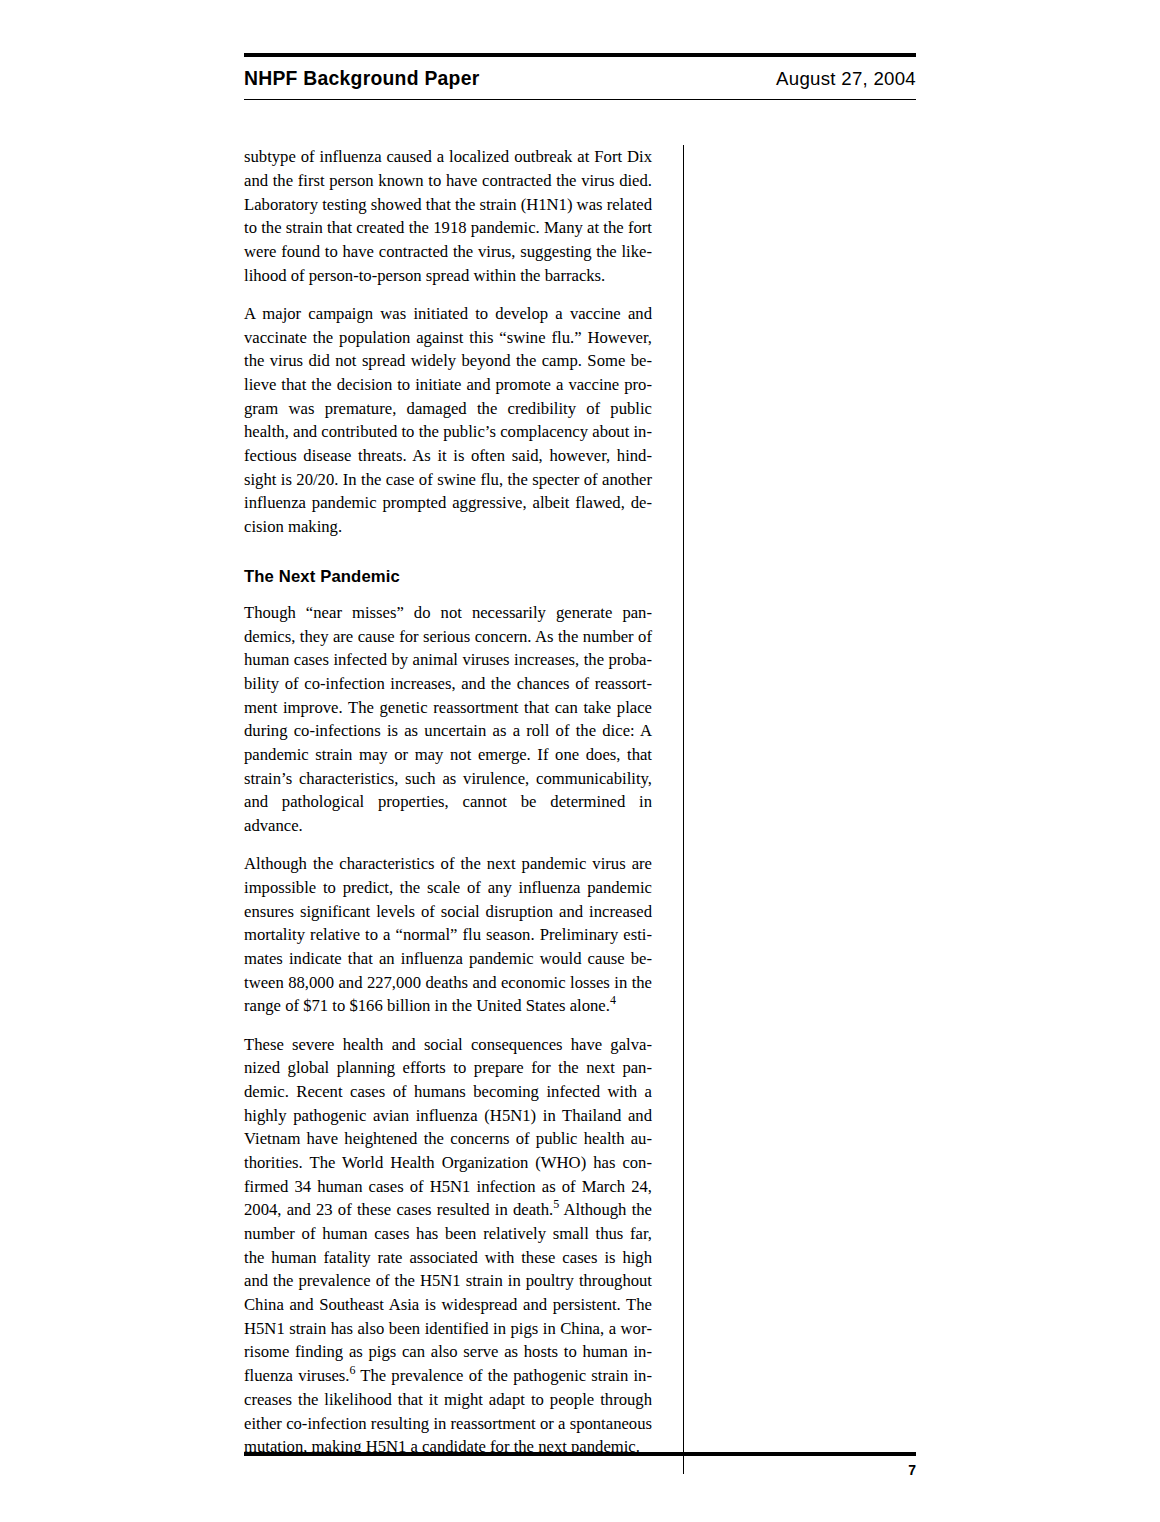NHPF Background Paper
August 27, 2004
subtype of influenza caused a localized outbreak at Fort Dix and the first person known to have contracted the virus died. Laboratory testing showed that the strain (H1N1) was related to the strain that created the 1918 pandemic. Many at the fort were found to have contracted the virus, suggesting the likelihood of person-to-person spread within the barracks.
A major campaign was initiated to develop a vaccine and vaccinate the population against this “swine flu.” However, the virus did not spread widely beyond the camp. Some believe that the decision to initiate and promote a vaccine program was premature, damaged the credibility of public health, and contributed to the public’s complacency about infectious disease threats. As it is often said, however, hindsight is 20/20. In the case of swine flu, the specter of another influenza pandemic prompted aggressive, albeit flawed, decision making.
The Next Pandemic
Though “near misses” do not necessarily generate pandemics, they are cause for serious concern. As the number of human cases infected by animal viruses increases, the probability of co-infection increases, and the chances of reassortment improve. The genetic reassortment that can take place during co-infections is as uncertain as a roll of the dice: A pandemic strain may or may not emerge. If one does, that strain’s characteristics, such as virulence, communicability, and pathological properties, cannot be determined in advance.
Although the characteristics of the next pandemic virus are impossible to predict, the scale of any influenza pandemic ensures significant levels of social disruption and increased mortality relative to a “normal” flu season. Preliminary estimates indicate that an influenza pandemic would cause between 88,000 and 227,000 deaths and economic losses in the range of $71 to $166 billion in the United States alone.4
These severe health and social consequences have galvanized global planning efforts to prepare for the next pandemic. Recent cases of humans becoming infected with a highly pathogenic avian influenza (H5N1) in Thailand and Vietnam have heightened the concerns of public health authorities. The World Health Organization (WHO) has confirmed 34 human cases of H5N1 infection as of March 24, 2004, and 23 of these cases resulted in death.5 Although the number of human cases has been relatively small thus far, the human fatality rate associated with these cases is high and the prevalence of the H5N1 strain in poultry throughout China and Southeast Asia is widespread and persistent. The H5N1 strain has also been identified in pigs in China, a worrisome finding as pigs can also serve as hosts to human influenza viruses.6 The prevalence of the pathogenic strain increases the likelihood that it might adapt to people through either co-infection resulting in reassortment or a spontaneous mutation, making H5N1 a candidate for the next pandemic.
7